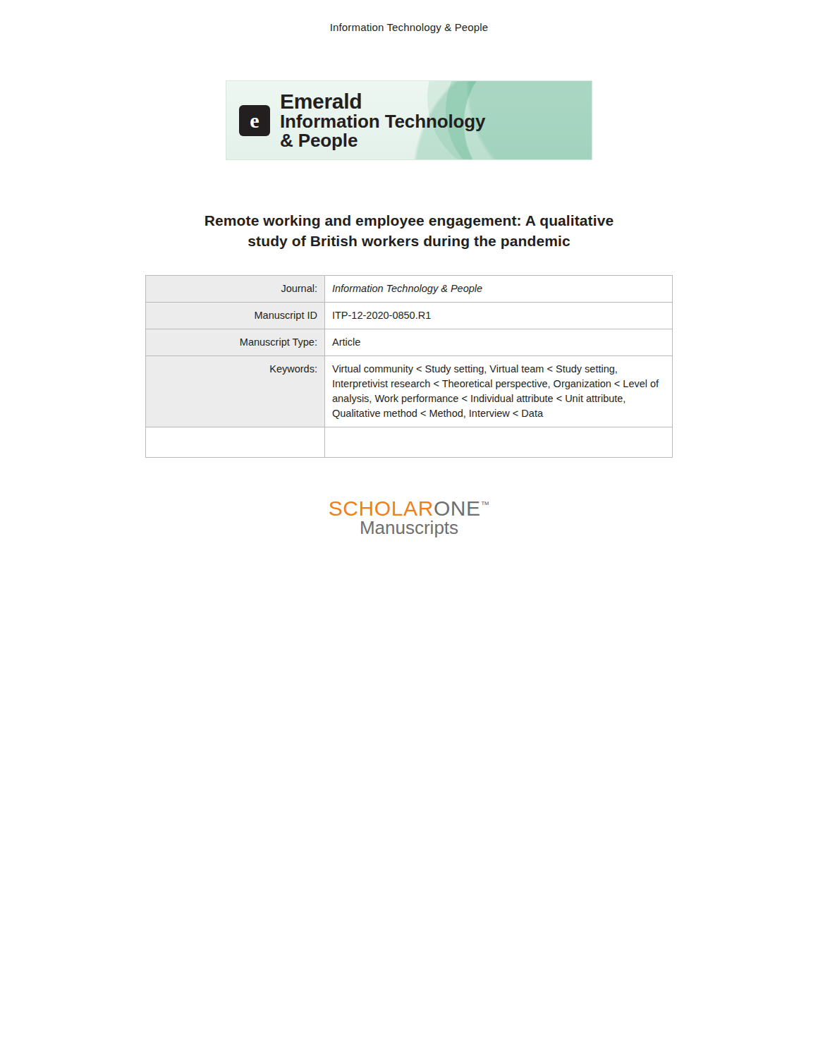Information Technology & People
e
Emerald Information Technology& People
Remote working and employee engagement: A qualitative
study of British workers during the pandemic
| Journal: | Information Technology & People |
| Manuscript ID | ITP-12-2020-0850.R1 |
| Manuscript Type: | Article |
| Keywords: | Virtual community < Study setting, Virtual team < Study setting, Interpretivist research < Theoretical perspective, Organization < Level of analysis, Work performance < Individual attribute < Unit attribute, Qualitative method < Method, Interview < Data |
SCHOLAR ONE™
Manuscripts